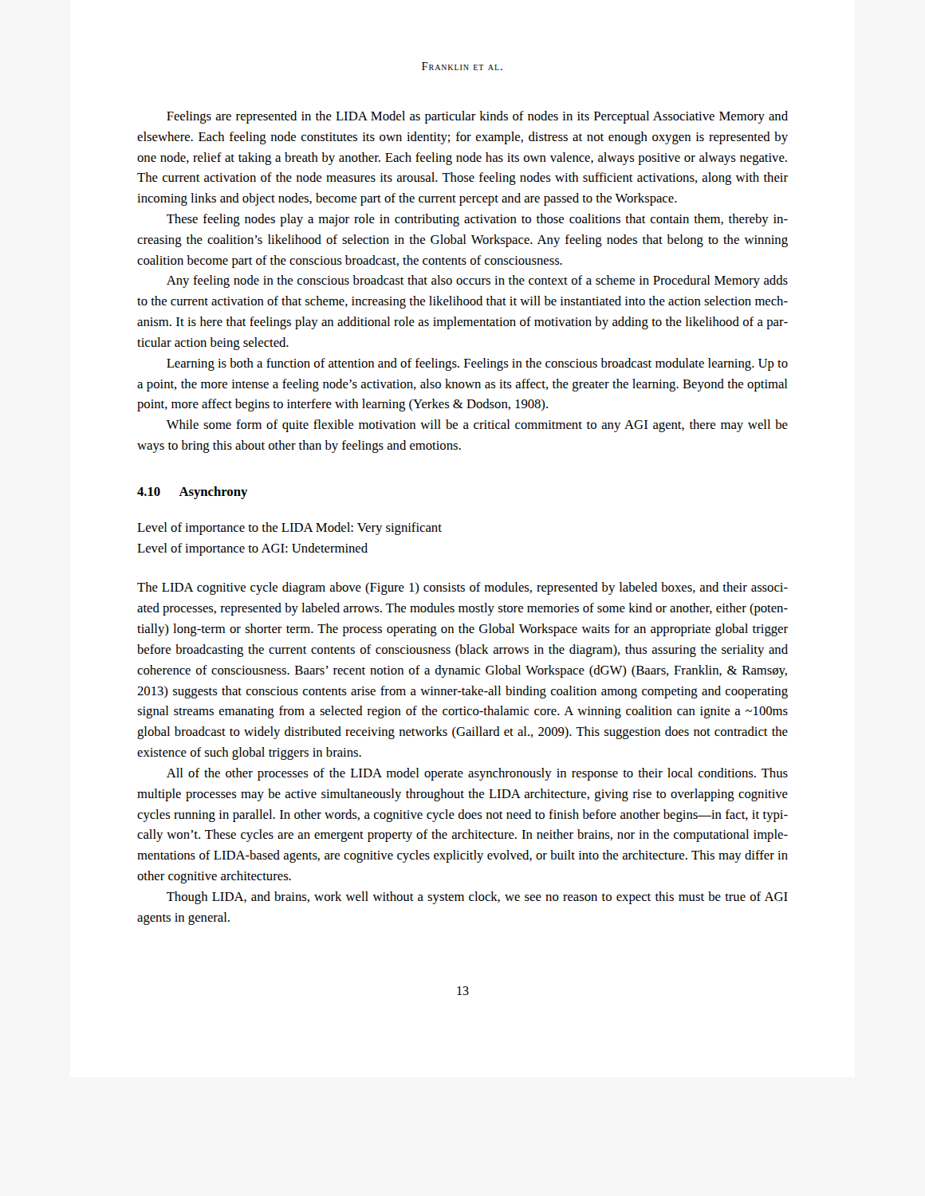Franklin et al.
Feelings are represented in the LIDA Model as particular kinds of nodes in its Perceptual Associative Memory and elsewhere. Each feeling node constitutes its own identity; for example, distress at not enough oxygen is represented by one node, relief at taking a breath by another. Each feeling node has its own valence, always positive or always negative. The current activation of the node measures its arousal. Those feeling nodes with sufficient activations, along with their incoming links and object nodes, become part of the current percept and are passed to the Workspace.
These feeling nodes play a major role in contributing activation to those coalitions that contain them, thereby increasing the coalition’s likelihood of selection in the Global Workspace. Any feeling nodes that belong to the winning coalition become part of the conscious broadcast, the contents of consciousness.
Any feeling node in the conscious broadcast that also occurs in the context of a scheme in Procedural Memory adds to the current activation of that scheme, increasing the likelihood that it will be instantiated into the action selection mechanism. It is here that feelings play an additional role as implementation of motivation by adding to the likelihood of a particular action being selected.
Learning is both a function of attention and of feelings. Feelings in the conscious broadcast modulate learning. Up to a point, the more intense a feeling node’s activation, also known as its affect, the greater the learning. Beyond the optimal point, more affect begins to interfere with learning (Yerkes & Dodson, 1908).
While some form of quite flexible motivation will be a critical commitment to any AGI agent, there may well be ways to bring this about other than by feelings and emotions.
4.10 Asynchrony
Level of importance to the LIDA Model: Very significant
Level of importance to AGI: Undetermined
The LIDA cognitive cycle diagram above (Figure 1) consists of modules, represented by labeled boxes, and their associated processes, represented by labeled arrows. The modules mostly store memories of some kind or another, either (potentially) long-term or shorter term. The process operating on the Global Workspace waits for an appropriate global trigger before broadcasting the current contents of consciousness (black arrows in the diagram), thus assuring the seriality and coherence of consciousness. Baars’ recent notion of a dynamic Global Workspace (dGW) (Baars, Franklin, & Ramsøy, 2013) suggests that conscious contents arise from a winner-take-all binding coalition among competing and cooperating signal streams emanating from a selected region of the cortico-thalamic core. A winning coalition can ignite a ~100ms global broadcast to widely distributed receiving networks (Gaillard et al., 2009). This suggestion does not contradict the existence of such global triggers in brains.
All of the other processes of the LIDA model operate asynchronously in response to their local conditions. Thus multiple processes may be active simultaneously throughout the LIDA architecture, giving rise to overlapping cognitive cycles running in parallel. In other words, a cognitive cycle does not need to finish before another begins—in fact, it typically won’t. These cycles are an emergent property of the architecture. In neither brains, nor in the computational implementations of LIDA-based agents, are cognitive cycles explicitly evolved, or built into the architecture. This may differ in other cognitive architectures.
Though LIDA, and brains, work well without a system clock, we see no reason to expect this must be true of AGI agents in general.
13